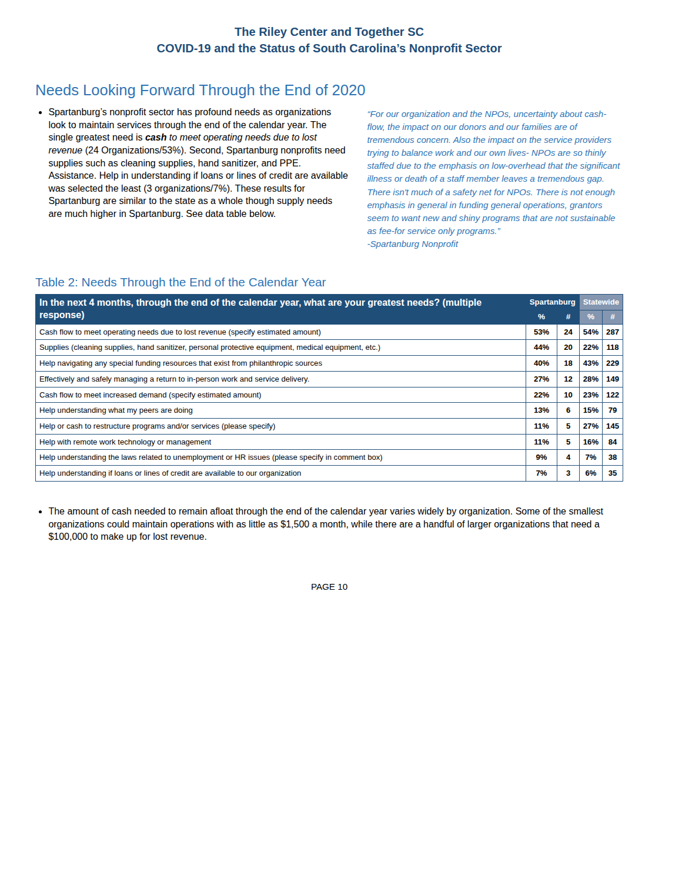The Riley Center and Together SC
COVID-19 and the Status of South Carolina’s Nonprofit Sector
Needs Looking Forward Through the End of 2020
Spartanburg’s nonprofit sector has profound needs as organizations look to maintain services through the end of the calendar year. The single greatest need is cash to meet operating needs due to lost revenue (24 Organizations/53%). Second, Spartanburg nonprofits need supplies such as cleaning supplies, hand sanitizer, and PPE. Assistance. Help in understanding if loans or lines of credit are available was selected the least (3 organizations/7%). These results for Spartanburg are similar to the state as a whole though supply needs are much higher in Spartanburg. See data table below.
“For our organization and the NPOs, uncertainty about cash-flow, the impact on our donors and our families are of tremendous concern. Also the impact on the service providers trying to balance work and our own lives- NPOs are so thinly staffed due to the emphasis on low-overhead that the significant illness or death of a staff member leaves a tremendous gap. There isn't much of a safety net for NPOs. There is not enough emphasis in general in funding general operations, grantors seem to want new and shiny programs that are not sustainable as fee-for service only programs.”
-Spartanburg Nonprofit
Table 2: Needs Through the End of the Calendar Year
| In the next 4 months, through the end of the calendar year, what are your greatest needs? (multiple response) | Spartanburg | Statewide |
| --- | --- | --- |
| % | # | % | # |
| Cash flow to meet operating needs due to lost revenue (specify estimated amount) | 53% | 24 | 54% | 287 |
| Supplies (cleaning supplies, hand sanitizer, personal protective equipment, medical equipment, etc.) | 44% | 20 | 22% | 118 |
| Help navigating any special funding resources that exist from philanthropic sources | 40% | 18 | 43% | 229 |
| Effectively and safely managing a return to in-person work and service delivery. | 27% | 12 | 28% | 149 |
| Cash flow to meet increased demand (specify estimated amount) | 22% | 10 | 23% | 122 |
| Help understanding what my peers are doing | 13% | 6 | 15% | 79 |
| Help or cash to restructure programs and/or services (please specify) | 11% | 5 | 27% | 145 |
| Help with remote work technology or management | 11% | 5 | 16% | 84 |
| Help understanding the laws related to unemployment or HR issues (please specify in comment box) | 9% | 4 | 7% | 38 |
| Help understanding if loans or lines of credit are available to our organization | 7% | 3 | 6% | 35 |
The amount of cash needed to remain afloat through the end of the calendar year varies widely by organization. Some of the smallest organizations could maintain operations with as little as $1,500 a month, while there are a handful of larger organizations that need a $100,000 to make up for lost revenue.
PAGE 10